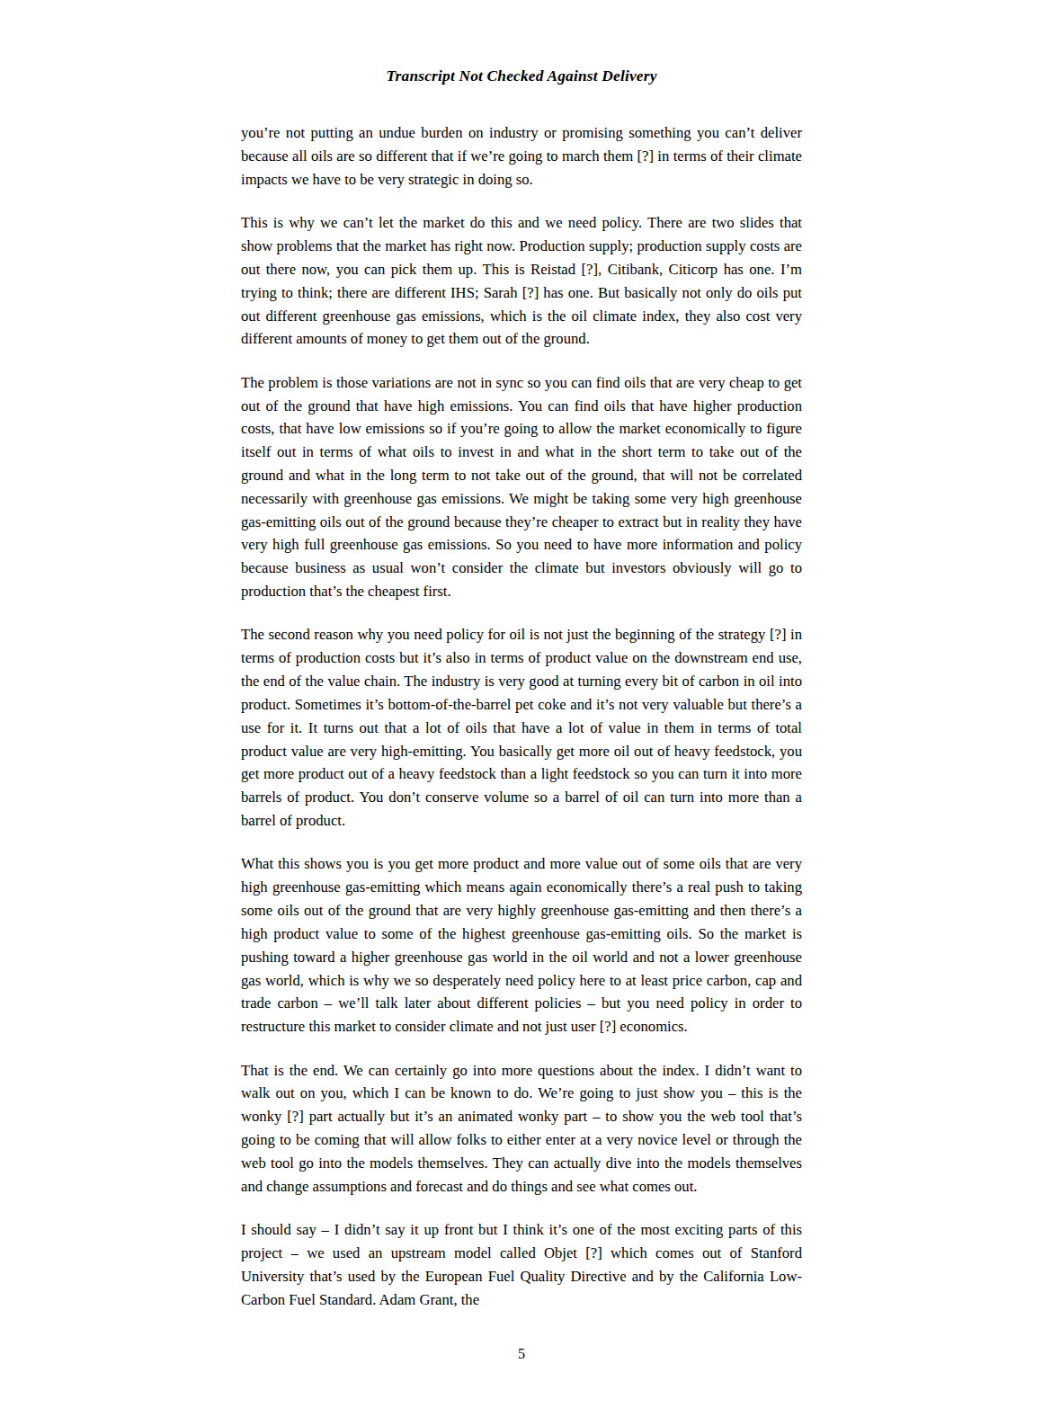Transcript Not Checked Against Delivery
you’re not putting an undue burden on industry or promising something you can’t deliver because all oils are so different that if we’re going to march them [?] in terms of their climate impacts we have to be very strategic in doing so.
This is why we can’t let the market do this and we need policy. There are two slides that show problems that the market has right now. Production supply; production supply costs are out there now, you can pick them up. This is Reistad [?], Citibank, Citicorp has one. I’m trying to think; there are different IHS; Sarah [?] has one. But basically not only do oils put out different greenhouse gas emissions, which is the oil climate index, they also cost very different amounts of money to get them out of the ground.
The problem is those variations are not in sync so you can find oils that are very cheap to get out of the ground that have high emissions. You can find oils that have higher production costs, that have low emissions so if you’re going to allow the market economically to figure itself out in terms of what oils to invest in and what in the short term to take out of the ground and what in the long term to not take out of the ground, that will not be correlated necessarily with greenhouse gas emissions. We might be taking some very high greenhouse gas-emitting oils out of the ground because they’re cheaper to extract but in reality they have very high full greenhouse gas emissions. So you need to have more information and policy because business as usual won’t consider the climate but investors obviously will go to production that’s the cheapest first.
The second reason why you need policy for oil is not just the beginning of the strategy [?] in terms of production costs but it’s also in terms of product value on the downstream end use, the end of the value chain. The industry is very good at turning every bit of carbon in oil into product. Sometimes it’s bottom-of-the-barrel pet coke and it’s not very valuable but there’s a use for it. It turns out that a lot of oils that have a lot of value in them in terms of total product value are very high-emitting. You basically get more oil out of heavy feedstock, you get more product out of a heavy feedstock than a light feedstock so you can turn it into more barrels of product. You don’t conserve volume so a barrel of oil can turn into more than a barrel of product.
What this shows you is you get more product and more value out of some oils that are very high greenhouse gas-emitting which means again economically there’s a real push to taking some oils out of the ground that are very highly greenhouse gas-emitting and then there’s a high product value to some of the highest greenhouse gas-emitting oils. So the market is pushing toward a higher greenhouse gas world in the oil world and not a lower greenhouse gas world, which is why we so desperately need policy here to at least price carbon, cap and trade carbon – we’ll talk later about different policies – but you need policy in order to restructure this market to consider climate and not just user [?] economics.
That is the end. We can certainly go into more questions about the index. I didn’t want to walk out on you, which I can be known to do. We’re going to just show you – this is the wonky [?] part actually but it’s an animated wonky part – to show you the web tool that’s going to be coming that will allow folks to either enter at a very novice level or through the web tool go into the models themselves. They can actually dive into the models themselves and change assumptions and forecast and do things and see what comes out.
I should say – I didn’t say it up front but I think it’s one of the most exciting parts of this project – we used an upstream model called Objet [?] which comes out of Stanford University that’s used by the European Fuel Quality Directive and by the California Low-Carbon Fuel Standard. Adam Grant, the
5